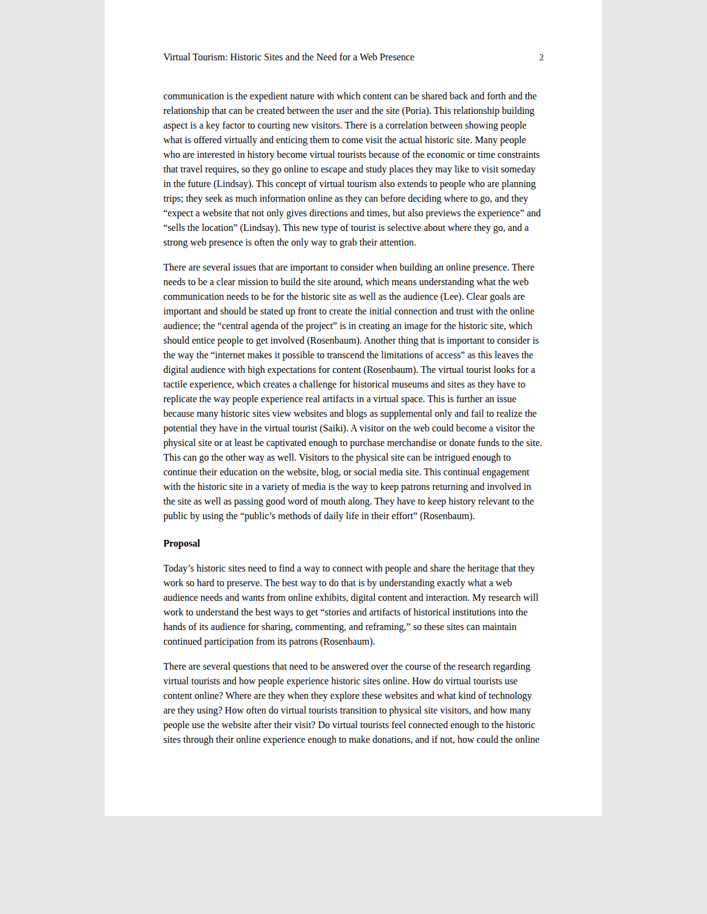Virtual Tourism: Historic Sites and the Need for a Web Presence 2
communication is the expedient nature with which content can be shared back and forth and the relationship that can be created between the user and the site (Poria). This relationship building aspect is a key factor to courting new visitors. There is a correlation between showing people what is offered virtually and enticing them to come visit the actual historic site. Many people who are interested in history become virtual tourists because of the economic or time constraints that travel requires, so they go online to escape and study places they may like to visit someday in the future (Lindsay). This concept of virtual tourism also extends to people who are planning trips; they seek as much information online as they can before deciding where to go, and they “expect a website that not only gives directions and times, but also previews the experience” and “sells the location” (Lindsay). This new type of tourist is selective about where they go, and a strong web presence is often the only way to grab their attention.
There are several issues that are important to consider when building an online presence. There needs to be a clear mission to build the site around, which means understanding what the web communication needs to be for the historic site as well as the audience (Lee). Clear goals are important and should be stated up front to create the initial connection and trust with the online audience; the “central agenda of the project” is in creating an image for the historic site, which should entice people to get involved (Rosenbaum). Another thing that is important to consider is the way the “internet makes it possible to transcend the limitations of access” as this leaves the digital audience with high expectations for content (Rosenbaum). The virtual tourist looks for a tactile experience, which creates a challenge for historical museums and sites as they have to replicate the way people experience real artifacts in a virtual space. This is further an issue because many historic sites view websites and blogs as supplemental only and fail to realize the potential they have in the virtual tourist (Saiki). A visitor on the web could become a visitor the physical site or at least be captivated enough to purchase merchandise or donate funds to the site. This can go the other way as well. Visitors to the physical site can be intrigued enough to continue their education on the website, blog, or social media site. This continual engagement with the historic site in a variety of media is the way to keep patrons returning and involved in the site as well as passing good word of mouth along. They have to keep history relevant to the public by using the “public’s methods of daily life in their effort” (Rosenbaum).
Proposal
Today’s historic sites need to find a way to connect with people and share the heritage that they work so hard to preserve. The best way to do that is by understanding exactly what a web audience needs and wants from online exhibits, digital content and interaction. My research will work to understand the best ways to get “stories and artifacts of historical institutions into the hands of its audience for sharing, commenting, and reframing,” so these sites can maintain continued participation from its patrons (Rosenbaum).
There are several questions that need to be answered over the course of the research regarding virtual tourists and how people experience historic sites online. How do virtual tourists use content online? Where are they when they explore these websites and what kind of technology are they using? How often do virtual tourists transition to physical site visitors, and how many people use the website after their visit? Do virtual tourists feel connected enough to the historic sites through their online experience enough to make donations, and if not, how could the online